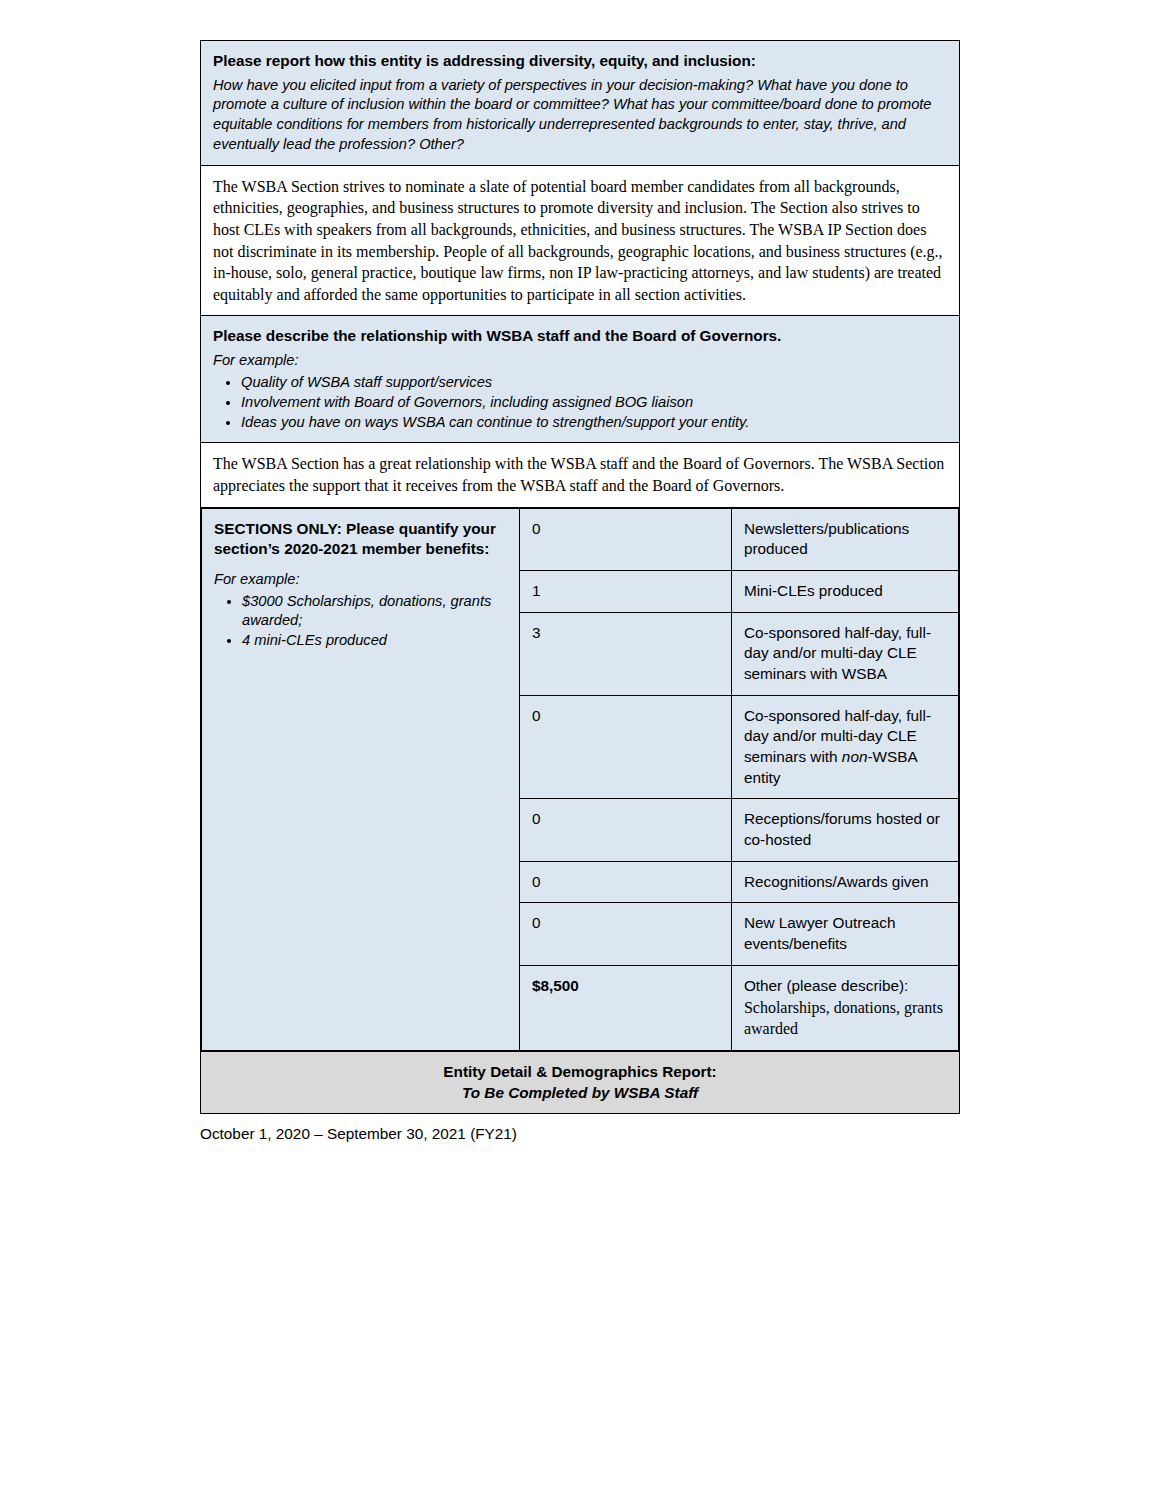| Please report how this entity is addressing diversity, equity, and inclusion: How have you elicited input from a variety of perspectives in your decision-making? What have you done to promote a culture of inclusion within the board or committee? What has your committee/board done to promote equitable conditions for members from historically underrepresented backgrounds to enter, stay, thrive, and eventually lead the profession? Other? |
| The WSBA Section strives to nominate a slate of potential board member candidates from all backgrounds, ethnicities, geographies, and business structures to promote diversity and inclusion. The Section also strives to host CLEs with speakers from all backgrounds, ethnicities, and business structures. The WSBA IP Section does not discriminate in its membership. People of all backgrounds, geographic locations, and business structures (e.g., in-house, solo, general practice, boutique law firms, non IP law-practicing attorneys, and law students) are treated equitably and afforded the same opportunities to participate in all section activities. |
| Please describe the relationship with WSBA staff and the Board of Governors. For example: Quality of WSBA staff support/services Involvement with Board of Governors, including assigned BOG liaison Ideas you have on ways WSBA can continue to strengthen/support your entity. |
| The WSBA Section has a great relationship with the WSBA staff and the Board of Governors. The WSBA Section appreciates the support that it receives from the WSBA staff and the Board of Governors. |
| / SECTIONS ONLY: Please quantify your section’s 2020-2021 member benefits: For example: $3000 Scholarships, donations, grants awarded; 4 mini-CLEs produced / 0 / Newsletters/publications produced / / 1 / Mini-CLEs produced / / 3 / Co-sponsored half-day, full-day and/or multi-day CLE seminars with WSBA / / 0 / Co-sponsored half-day, full-day and/or multi-day CLE seminars with non -WSBA entity / / 0 / Receptions/forums hosted or co-hosted / / 0 / Recognitions/Awards given / / 0 / New Lawyer Outreach events/benefits / / $8,500 / Other (please describe): Scholarships, donations, grants awarded / |
| Entity Detail & Demographics Report: To Be Completed by WSBA Staff |
October 1, 2020 – September 30, 2021 (FY21)